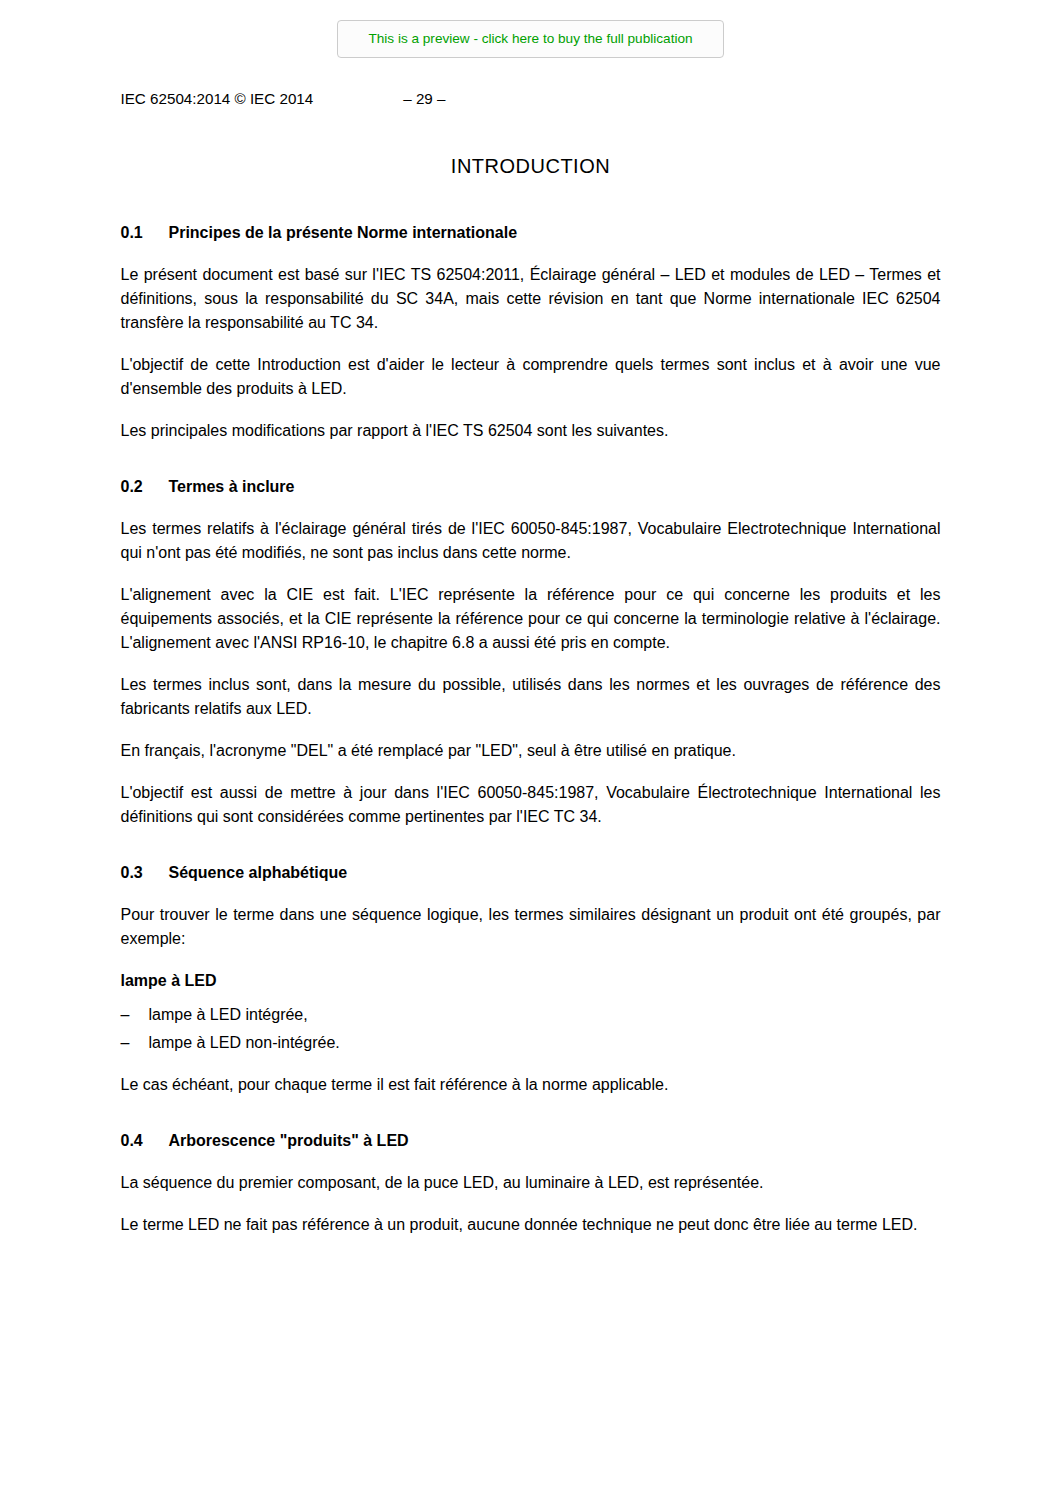This is a preview - click here to buy the full publication
IEC 62504:2014 © IEC 2014
– 29 –
INTRODUCTION
0.1 Principes de la présente Norme internationale
Le présent document est basé sur l'IEC TS 62504:2011, Éclairage général – LED et modules de LED – Termes et définitions, sous la responsabilité du SC 34A, mais cette révision en tant que Norme internationale IEC 62504 transfère la responsabilité au TC 34.
L'objectif de cette Introduction est d'aider le lecteur à comprendre quels termes sont inclus et à avoir une vue d'ensemble des produits à LED.
Les principales modifications par rapport à l'IEC TS 62504 sont les suivantes.
0.2 Termes à inclure
Les termes relatifs à l'éclairage général tirés de l'IEC 60050-845:1987, Vocabulaire Electrotechnique International qui n'ont pas été modifiés, ne sont pas inclus dans cette norme.
L'alignement avec la CIE est fait. L'IEC représente la référence pour ce qui concerne les produits et les équipements associés, et la CIE représente la référence pour ce qui concerne la terminologie relative à l'éclairage. L'alignement avec l'ANSI RP16-10, le chapitre 6.8 a aussi été pris en compte.
Les termes inclus sont, dans la mesure du possible, utilisés dans les normes et les ouvrages de référence des fabricants relatifs aux LED.
En français, l'acronyme "DEL" a été remplacé par "LED", seul à être utilisé en pratique.
L'objectif est aussi de mettre à jour dans l'IEC 60050-845:1987, Vocabulaire Électrotechnique International les définitions qui sont considérées comme pertinentes par l'IEC TC 34.
0.3 Séquence alphabétique
Pour trouver le terme dans une séquence logique, les termes similaires désignant un produit ont été groupés, par exemple:
lampe à LED
lampe à LED intégrée,
lampe à LED non-intégrée.
Le cas échéant, pour chaque terme il est fait référence à la norme applicable.
0.4 Arborescence "produits" à LED
La séquence du premier composant, de la puce LED, au luminaire à LED, est représentée.
Le terme LED ne fait pas référence à un produit, aucune donnée technique ne peut donc être liée au terme LED.